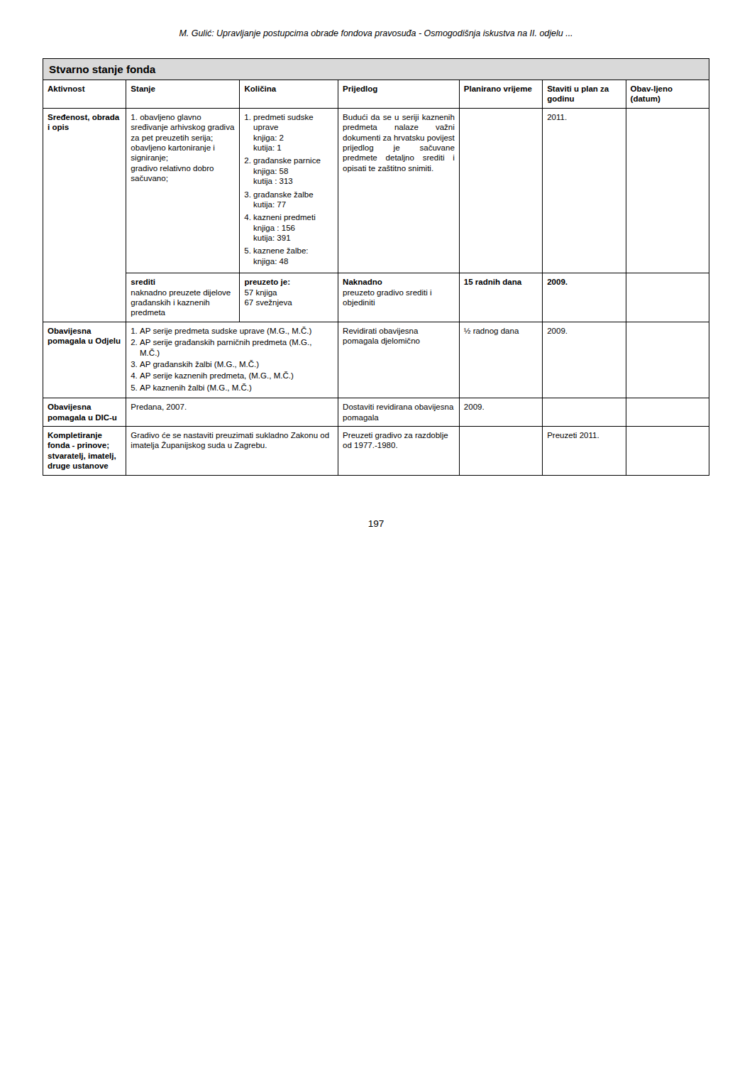M. Gulić: Upravljanje postupcima obrade fondova pravosuđa - Osmogodišnja iskustva na II. odjelu ...
Stvarno stanje fonda
| Aktivnost | Stanje | Količina | Prijedlog | Planirano vrijeme | Staviti u plan za godinu | Obav-ljeno (datum) |
| --- | --- | --- | --- | --- | --- | --- |
| Sređenost, obrada i opis | 1. obavljeno glavno sređivanje arhivskog gradiva za pet preuzetih serija; obavljeno kartoniranje i signiranje; gradivo relativno dobro sačuvano; | predmeti sudske uprave knjiga: 2 kutija: 1 građanske parnice knjiga: 58 kutija : 313 građanske žalbe kutija: 77 kazneni predmeti knjiga : 156 kutija: 391 kaznene žalbe: knjiga: 48 | Budući da se u seriji kaznenih predmeta nalaze važni dokumenti za hrvatsku povijest prijedlog je sačuvane predmete detaljno srediti i opisati te zaštitno snimiti. | | 2011. | |
| srediti naknadno preuzete dijelove građanskih i kaznenih predmeta | preuzeto je: 57 knjiga 67 svežnjeva | Naknadno preuzeto gradivo srediti i objediniti | 15 radnih dana | 2009. | |
| Obavijesna pomagala u Odjelu | AP serije predmeta sudske uprave (M.G., M.Č.) AP serije građanskih parničnih predmeta (M.G., M.Č.) AP građanskih žalbi (M.G., M.Č.) AP serije kaznenih predmeta, (M.G., M.Č.) AP kaznenih žalbi (M.G., M.Č.) | Revidirati obavijesna pomagala djelomično | ½ radnog dana | 2009. | |
| Obavijesna pomagala u DIC-u | Predana, 2007. | Dostaviti revidirana obavijesna pomagala | 2009. | | |
| Kompletiranje fonda - prinove; stvaratelj, imatelj, druge ustanove | Gradivo će se nastaviti preuzimati sukladno Zakonu od imatelja Županijskog suda u Zagrebu. | Preuzeti gradivo za razdoblje od 1977.-1980. | | Preuzeti 2011. | |
197